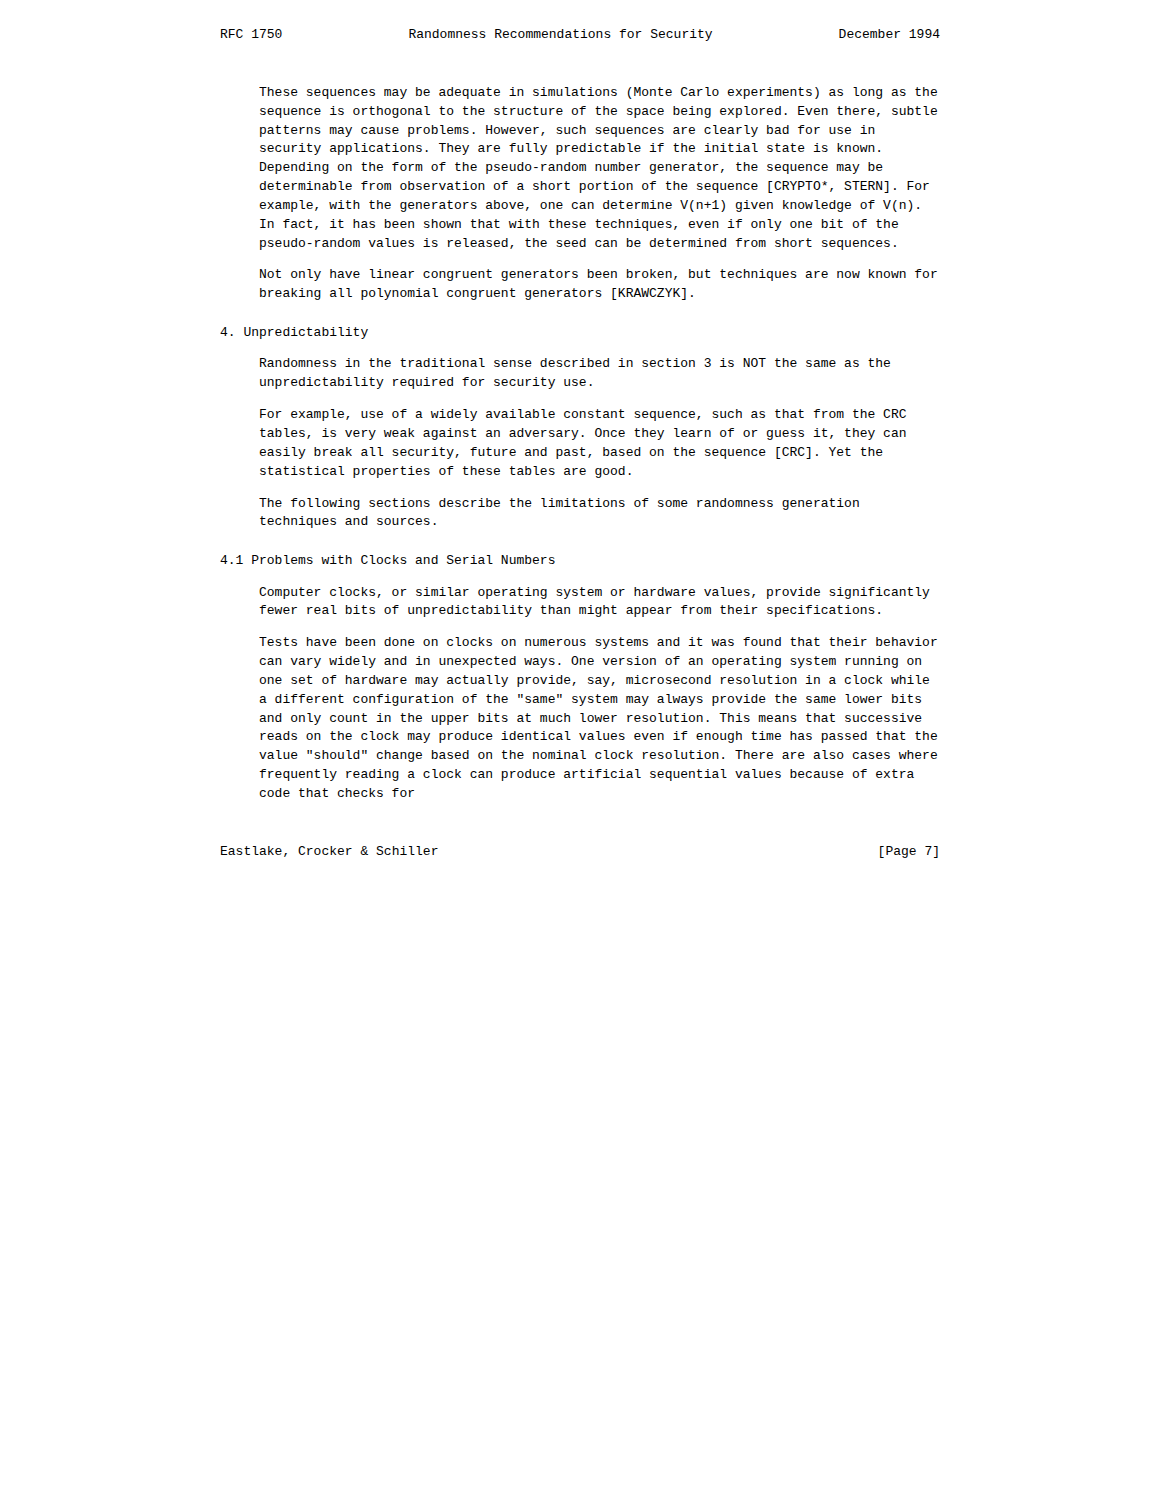RFC 1750 Randomness Recommendations for Security December 1994
These sequences may be adequate in simulations (Monte Carlo experiments) as long as the sequence is orthogonal to the structure of the space being explored. Even there, subtle patterns may cause problems. However, such sequences are clearly bad for use in security applications. They are fully predictable if the initial state is known. Depending on the form of the pseudo-random number generator, the sequence may be determinable from observation of a short portion of the sequence [CRYPTO*, STERN]. For example, with the generators above, one can determine V(n+1) given knowledge of V(n). In fact, it has been shown that with these techniques, even if only one bit of the pseudo-random values is released, the seed can be determined from short sequences.
Not only have linear congruent generators been broken, but techniques are now known for breaking all polynomial congruent generators [KRAWCZYK].
4. Unpredictability
Randomness in the traditional sense described in section 3 is NOT the same as the unpredictability required for security use.
For example, use of a widely available constant sequence, such as that from the CRC tables, is very weak against an adversary. Once they learn of or guess it, they can easily break all security, future and past, based on the sequence [CRC]. Yet the statistical properties of these tables are good.
The following sections describe the limitations of some randomness generation techniques and sources.
4.1 Problems with Clocks and Serial Numbers
Computer clocks, or similar operating system or hardware values, provide significantly fewer real bits of unpredictability than might appear from their specifications.
Tests have been done on clocks on numerous systems and it was found that their behavior can vary widely and in unexpected ways. One version of an operating system running on one set of hardware may actually provide, say, microsecond resolution in a clock while a different configuration of the "same" system may always provide the same lower bits and only count in the upper bits at much lower resolution. This means that successive reads on the clock may produce identical values even if enough time has passed that the value "should" change based on the nominal clock resolution. There are also cases where frequently reading a clock can produce artificial sequential values because of extra code that checks for
Eastlake, Crocker & Schiller [Page 7]